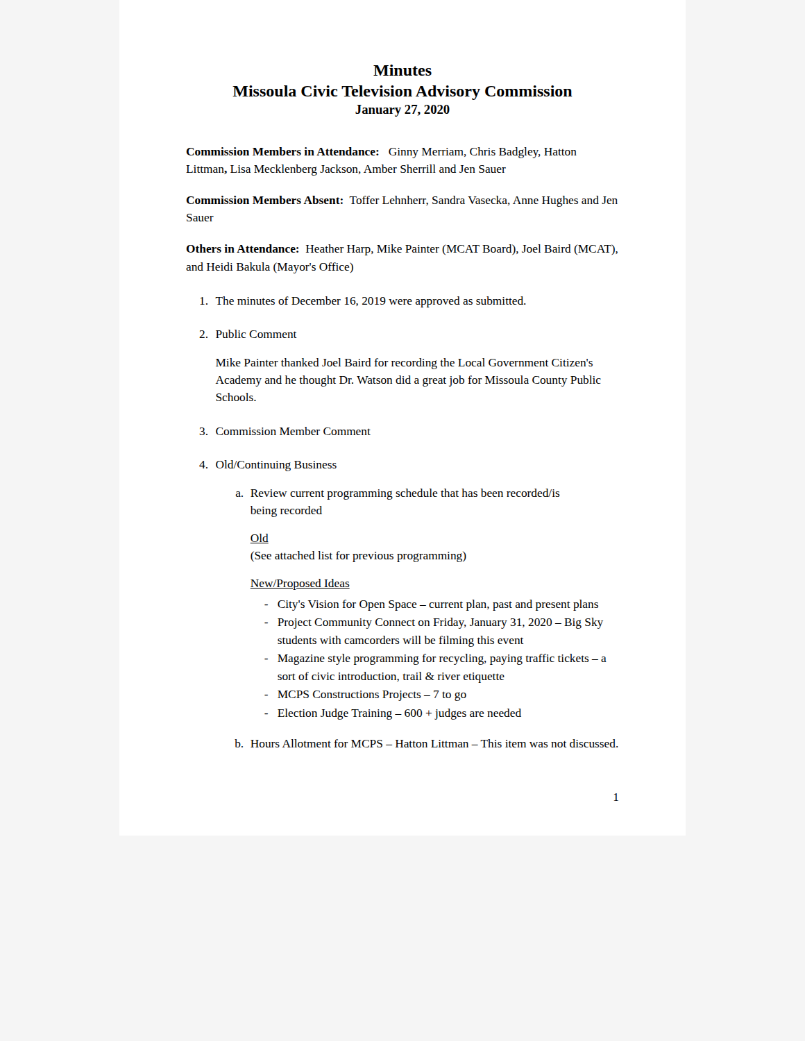Minutes Missoula Civic Television Advisory Commission January 27, 2020
Commission Members in Attendance: Ginny Merriam, Chris Badgley, Hatton Littman, Lisa Mecklenberg Jackson, Amber Sherrill and Jen Sauer
Commission Members Absent: Toffer Lehnherr, Sandra Vasecka, Anne Hughes and Jen Sauer
Others in Attendance: Heather Harp, Mike Painter (MCAT Board), Joel Baird (MCAT), and Heidi Bakula (Mayor's Office)
The minutes of December 16, 2019 were approved as submitted.
Public Comment
Mike Painter thanked Joel Baird for recording the Local Government Citizen's Academy and he thought Dr. Watson did a great job for Missoula County Public Schools.
Commission Member Comment
Old/Continuing Business
Review current programming schedule that has been recorded/is
being recorded
Old
(See attached list for previous programming)
New/Proposed Ideas
City's Vision for Open Space – current plan, past and present plans
Project Community Connect on Friday, January 31, 2020 – Big Sky students with camcorders will be filming this event
Magazine style programming for recycling, paying traffic tickets – a sort of civic introduction, trail & river etiquette
MCPS Constructions Projects – 7 to go
Election Judge Training – 600 + judges are needed
Hours Allotment for MCPS – Hatton Littman – This item was not discussed.
1